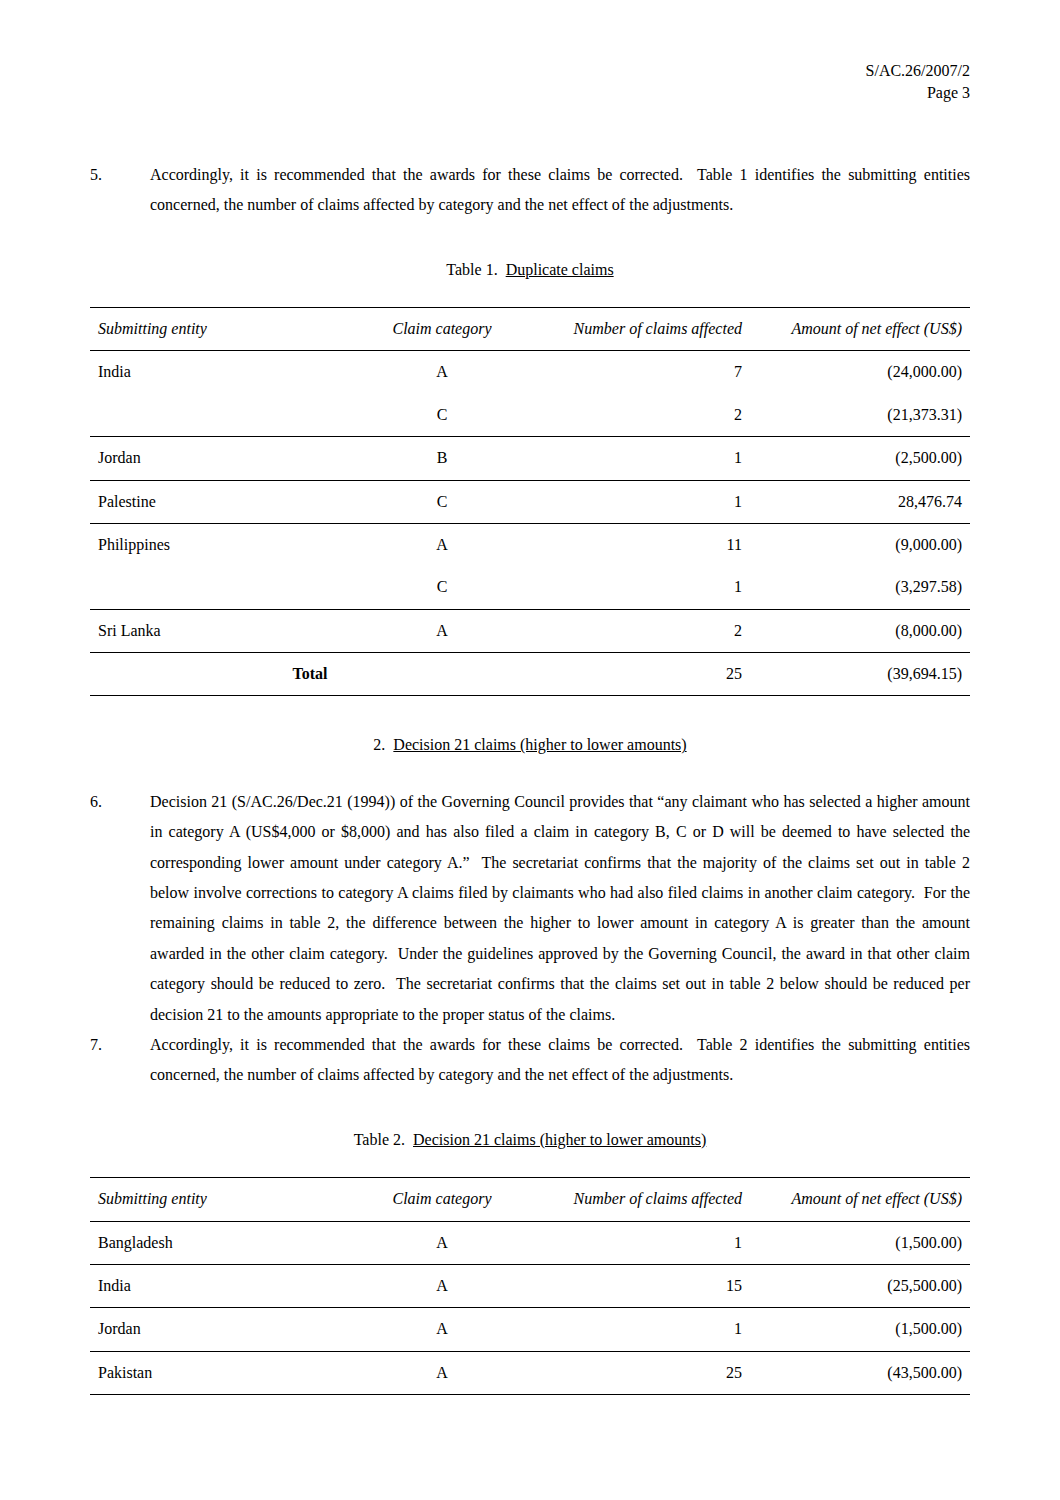S/AC.26/2007/2
Page 3
5.
Accordingly, it is recommended that the awards for these claims be corrected. Table 1 identifies the submitting entities concerned, the number of claims affected by category and the net effect of the adjustments.
Table 1. Duplicate claims
| Submitting entity | Claim category | Number of claims affected | Amount of net effect (US$) |
| --- | --- | --- | --- |
| India | A | 7 | (24,000.00) |
| | C | 2 | (21,373.31) |
| Jordan | B | 1 | (2,500.00) |
| Palestine | C | 1 | 28,476.74 |
| Philippines | A | 11 | (9,000.00) |
| | C | 1 | (3,297.58) |
| Sri Lanka | A | 2 | (8,000.00) |
| Total | 25 | (39,694.15) |
2. Decision 21 claims (higher to lower amounts)
6.
Decision 21 (S/AC.26/Dec.21 (1994)) of the Governing Council provides that “any claimant who has selected a higher amount in category A (US$4,000 or $8,000) and has also filed a claim in category B, C or D will be deemed to have selected the corresponding lower amount under category A.” The secretariat confirms that the majority of the claims set out in table 2 below involve corrections to category A claims filed by claimants who had also filed claims in another claim category. For the remaining claims in table 2, the difference between the higher to lower amount in category A is greater than the amount awarded in the other claim category. Under the guidelines approved by the Governing Council, the award in that other claim category should be reduced to zero. The secretariat confirms that the claims set out in table 2 below should be reduced per decision 21 to the amounts appropriate to the proper status of the claims.
7.
Accordingly, it is recommended that the awards for these claims be corrected. Table 2 identifies the submitting entities concerned, the number of claims affected by category and the net effect of the adjustments.
Table 2. Decision 21 claims (higher to lower amounts)
| Submitting entity | Claim category | Number of claims affected | Amount of net effect (US$) |
| --- | --- | --- | --- |
| Bangladesh | A | 1 | (1,500.00) |
| India | A | 15 | (25,500.00) |
| Jordan | A | 1 | (1,500.00) |
| Pakistan | A | 25 | (43,500.00) |